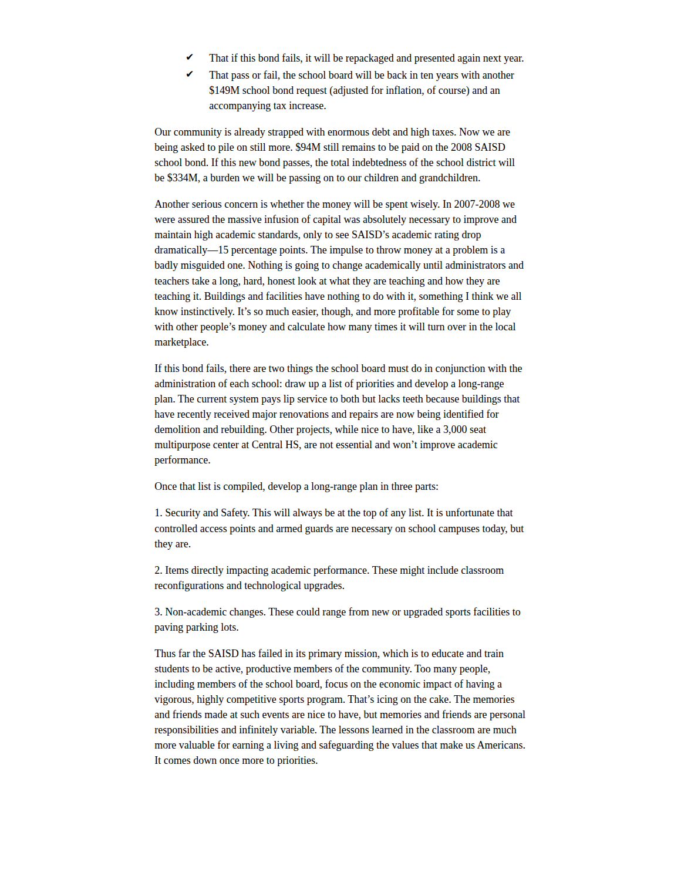That if this bond fails, it will be repackaged and presented again next year.
That pass or fail, the school board will be back in ten years with another $149M school bond request (adjusted for inflation, of course) and an accompanying tax increase.
Our community is already strapped with enormous debt and high taxes. Now we are being asked to pile on still more. $94M still remains to be paid on the 2008 SAISD school bond. If this new bond passes, the total indebtedness of the school district will be $334M, a burden we will be passing on to our children and grandchildren.
Another serious concern is whether the money will be spent wisely. In 2007-2008 we were assured the massive infusion of capital was absolutely necessary to improve and maintain high academic standards, only to see SAISD’s academic rating drop dramatically—15 percentage points. The impulse to throw money at a problem is a badly misguided one. Nothing is going to change academically until administrators and teachers take a long, hard, honest look at what they are teaching and how they are teaching it. Buildings and facilities have nothing to do with it, something I think we all know instinctively. It’s so much easier, though, and more profitable for some to play with other people’s money and calculate how many times it will turn over in the local marketplace.
If this bond fails, there are two things the school board must do in conjunction with the administration of each school: draw up a list of priorities and develop a long-range plan. The current system pays lip service to both but lacks teeth because buildings that have recently received major renovations and repairs are now being identified for demolition and rebuilding. Other projects, while nice to have, like a 3,000 seat multipurpose center at Central HS, are not essential and won’t improve academic performance.
Once that list is compiled, develop a long-range plan in three parts:
1. Security and Safety. This will always be at the top of any list. It is unfortunate that controlled access points and armed guards are necessary on school campuses today, but they are.
2. Items directly impacting academic performance. These might include classroom reconfigurations and technological upgrades.
3. Non-academic changes. These could range from new or upgraded sports facilities to paving parking lots.
Thus far the SAISD has failed in its primary mission, which is to educate and train students to be active, productive members of the community. Too many people, including members of the school board, focus on the economic impact of having a vigorous, highly competitive sports program. That’s icing on the cake. The memories and friends made at such events are nice to have, but memories and friends are personal responsibilities and infinitely variable. The lessons learned in the classroom are much more valuable for earning a living and safeguarding the values that make us Americans. It comes down once more to priorities.